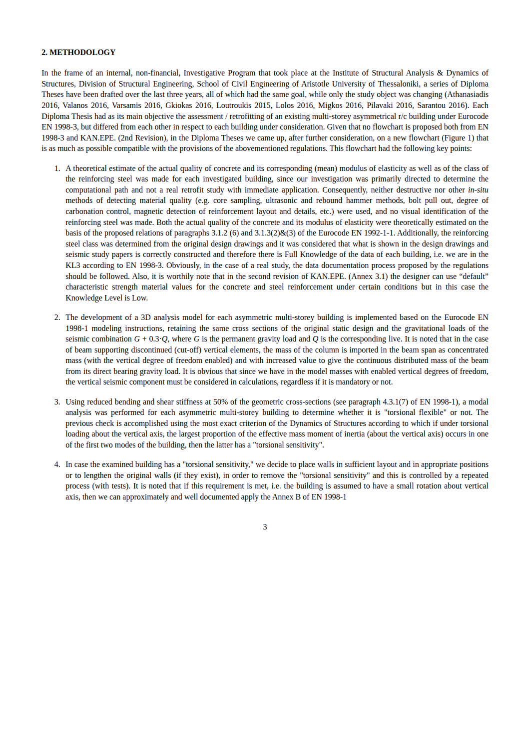2. METHODOLOGY
In the frame of an internal, non-financial, Investigative Program that took place at the Institute of Structural Analysis & Dynamics of Structures, Division of Structural Engineering, School of Civil Engineering of Aristotle University of Thessaloniki, a series of Diploma Theses have been drafted over the last three years, all of which had the same goal, while only the study object was changing (Athanasiadis 2016, Valanos 2016, Varsamis 2016, Gkiokas 2016, Loutroukis 2015, Lolos 2016, Migkos 2016, Pilavaki 2016, Sarantou 2016). Each Diploma Thesis had as its main objective the assessment / retrofitting of an existing multi-storey asymmetrical r/c building under Eurocode EN 1998-3, but differed from each other in respect to each building under consideration. Given that no flowchart is proposed both from EN 1998-3 and KAN.EPE. (2nd Revision), in the Diploma Theses we came up, after further consideration, on a new flowchart (Figure 1) that is as much as possible compatible with the provisions of the abovementioned regulations. This flowchart had the following key points:
A theoretical estimate of the actual quality of concrete and its corresponding (mean) modulus of elasticity as well as of the class of the reinforcing steel was made for each investigated building, since our investigation was primarily directed to determine the computational path and not a real retrofit study with immediate application. Consequently, neither destructive nor other in-situ methods of detecting material quality (e.g. core sampling, ultrasonic and rebound hammer methods, bolt pull out, degree of carbonation control, magnetic detection of reinforcement layout and details, etc.) were used, and no visual identification of the reinforcing steel was made. Both the actual quality of the concrete and its modulus of elasticity were theoretically estimated on the basis of the proposed relations of paragraphs 3.1.2 (6) and 3.1.3(2)&(3) of the Eurocode EN 1992-1-1. Additionally, the reinforcing steel class was determined from the original design drawings and it was considered that what is shown in the design drawings and seismic study papers is correctly constructed and therefore there is Full Knowledge of the data of each building, i.e. we are in the KL3 according to EN 1998-3. Obviously, in the case of a real study, the data documentation process proposed by the regulations should be followed. Also, it is worthily note that in the second revision of KAN.EPE. (Annex 3.1) the designer can use “default” characteristic strength material values for the concrete and steel reinforcement under certain conditions but in this case the Knowledge Level is Low.
The development of a 3D analysis model for each asymmetric multi-storey building is implemented based on the Eurocode EN 1998-1 modeling instructions, retaining the same cross sections of the original static design and the gravitational loads of the seismic combination G + 0.3·Q, where G is the permanent gravity load and Q is the corresponding live. It is noted that in the case of beam supporting discontinued (cut-off) vertical elements, the mass of the column is imported in the beam span as concentrated mass (with the vertical degree of freedom enabled) and with increased value to give the continuous distributed mass of the beam from its direct bearing gravity load. It is obvious that since we have in the model masses with enabled vertical degrees of freedom, the vertical seismic component must be considered in calculations, regardless if it is mandatory or not.
Using reduced bending and shear stiffness at 50% of the geometric cross-sections (see paragraph 4.3.1(7) of EN 1998-1), a modal analysis was performed for each asymmetric multi-storey building to determine whether it is "torsional flexible" or not. The previous check is accomplished using the most exact criterion of the Dynamics of Structures according to which if under torsional loading about the vertical axis, the largest proportion of the effective mass moment of inertia (about the vertical axis) occurs in one of the first two modes of the building, then the latter has a "torsional sensitivity".
In case the examined building has a "torsional sensitivity," we decide to place walls in sufficient layout and in appropriate positions or to lengthen the original walls (if they exist), in order to remove the "torsional sensitivity" and this is controlled by a repeated process (with tests). It is noted that if this requirement is met, i.e. the building is assumed to have a small rotation about vertical axis, then we can approximately and well documented apply the Annex B of EN 1998-1
3